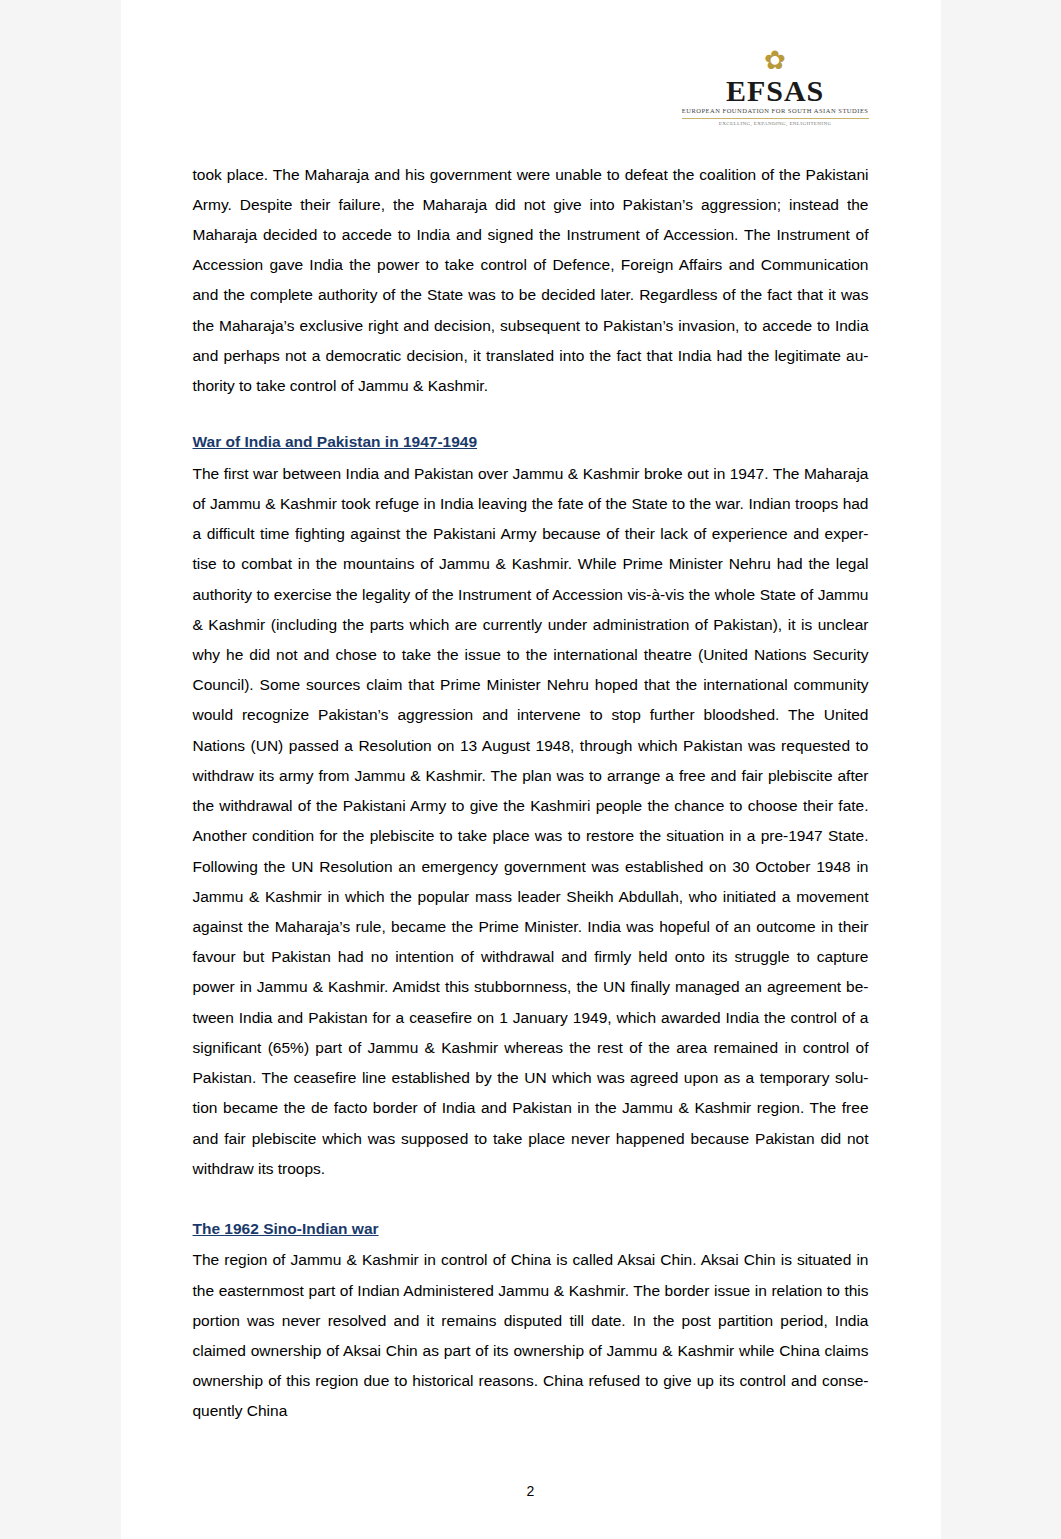✿ EFSAS European Foundation for South Asian Studies Excelling, Expanding, Enlightening
took place. The Maharaja and his government were unable to defeat the coalition of the Pakistani Army. Despite their failure, the Maharaja did not give into Pakistan’s aggression; instead the Maharaja decided to accede to India and signed the Instrument of Accession. The Instrument of Accession gave India the power to take control of Defence, Foreign Affairs and Communication and the complete authority of the State was to be decided later. Regardless of the fact that it was the Maharaja’s exclusive right and decision, subsequent to Pakistan’s invasion, to accede to India and perhaps not a democratic decision, it translated into the fact that India had the legitimate authority to take control of Jammu & Kashmir.
War of India and Pakistan in 1947-1949
The first war between India and Pakistan over Jammu & Kashmir broke out in 1947. The Maharaja of Jammu & Kashmir took refuge in India leaving the fate of the State to the war. Indian troops had a difficult time fighting against the Pakistani Army because of their lack of experience and expertise to combat in the mountains of Jammu & Kashmir. While Prime Minister Nehru had the legal authority to exercise the legality of the Instrument of Accession vis-à-vis the whole State of Jammu & Kashmir (including the parts which are currently under administration of Pakistan), it is unclear why he did not and chose to take the issue to the international theatre (United Nations Security Council). Some sources claim that Prime Minister Nehru hoped that the international community would recognize Pakistan’s aggression and intervene to stop further bloodshed. The United Nations (UN) passed a Resolution on 13 August 1948, through which Pakistan was requested to withdraw its army from Jammu & Kashmir. The plan was to arrange a free and fair plebiscite after the withdrawal of the Pakistani Army to give the Kashmiri people the chance to choose their fate. Another condition for the plebiscite to take place was to restore the situation in a pre-1947 State. Following the UN Resolution an emergency government was established on 30 October 1948 in Jammu & Kashmir in which the popular mass leader Sheikh Abdullah, who initiated a movement against the Maharaja’s rule, became the Prime Minister. India was hopeful of an outcome in their favour but Pakistan had no intention of withdrawal and firmly held onto its struggle to capture power in Jammu & Kashmir. Amidst this stubbornness, the UN finally managed an agreement between India and Pakistan for a ceasefire on 1 January 1949, which awarded India the control of a significant (65%) part of Jammu & Kashmir whereas the rest of the area remained in control of Pakistan. The ceasefire line established by the UN which was agreed upon as a temporary solution became the de facto border of India and Pakistan in the Jammu & Kashmir region. The free and fair plebiscite which was supposed to take place never happened because Pakistan did not withdraw its troops.
The 1962 Sino-Indian war
The region of Jammu & Kashmir in control of China is called Aksai Chin. Aksai Chin is situated in the easternmost part of Indian Administered Jammu & Kashmir. The border issue in relation to this portion was never resolved and it remains disputed till date. In the post partition period, India claimed ownership of Aksai Chin as part of its ownership of Jammu & Kashmir while China claims ownership of this region due to historical reasons. China refused to give up its control and consequently China
2